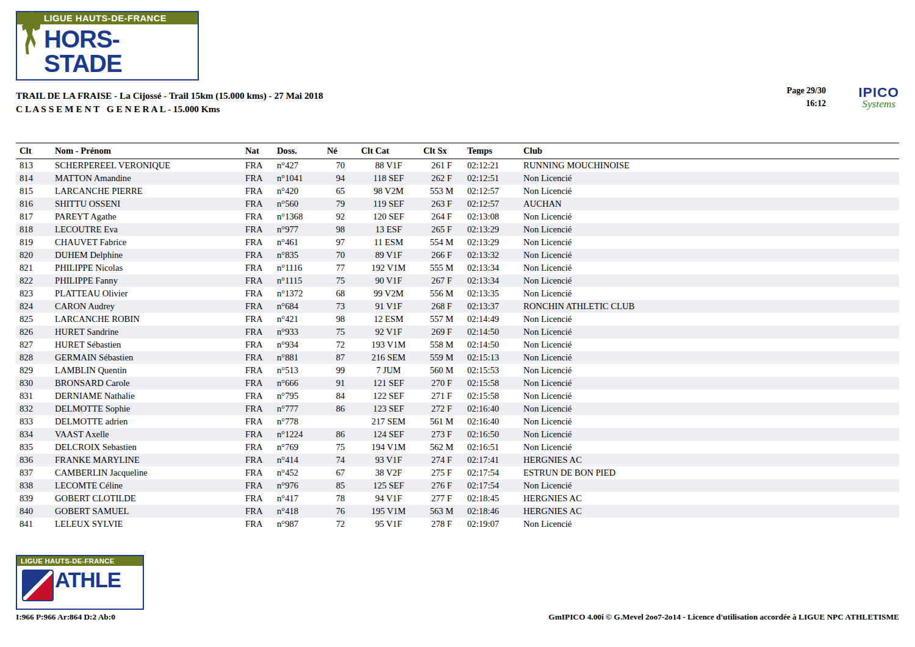LIGUE HAUTS-DE-FRANCE
HORS-STADE
Page 29/30
16:12
IPICO
Systems
TRAIL DE LA FRAISE - La Cijossé - Trail 15km (15.000 kms) - 27 Mai 2018
C L A S S E M E N T G E N E R A L - 15.000 Kms
| Clt | Nom - Prénom | Nat | Doss. | Né | Clt Cat | Clt Sx | Temps | Club |
| --- | --- | --- | --- | --- | --- | --- | --- | --- |
| 813 | SCHERPEREEL VERONIQUE | FRA | n°427 | 70 | 88 V1F | 261 F | 02:12:21 | RUNNING MOUCHINOISE |
| 814 | MATTON Amandine | FRA | n°1041 | 94 | 118 SEF | 262 F | 02:12:51 | Non Licencié |
| 815 | LARCANCHE PIERRE | FRA | n°420 | 65 | 98 V2M | 553 M | 02:12:57 | Non Licencié |
| 816 | SHITTU OSSENI | FRA | n°560 | 79 | 119 SEF | 263 F | 02:12:57 | AUCHAN |
| 817 | PAREYT Agathe | FRA | n°1368 | 92 | 120 SEF | 264 F | 02:13:08 | Non Licencié |
| 818 | LECOUTRE Eva | FRA | n°977 | 98 | 13 ESF | 265 F | 02:13:29 | Non Licencié |
| 819 | CHAUVET Fabrice | FRA | n°461 | 97 | 11 ESM | 554 M | 02:13:29 | Non Licencié |
| 820 | DUHEM Delphine | FRA | n°835 | 70 | 89 V1F | 266 F | 02:13:32 | Non Licencié |
| 821 | PHILIPPE Nicolas | FRA | n°1116 | 77 | 192 V1M | 555 M | 02:13:34 | Non Licencié |
| 822 | PHILIPPE Fanny | FRA | n°1115 | 75 | 90 V1F | 267 F | 02:13:34 | Non Licencié |
| 823 | PLATTEAU Olivier | FRA | n°1372 | 68 | 99 V2M | 556 M | 02:13:35 | Non Licencié |
| 824 | CARON Audrey | FRA | n°684 | 73 | 91 V1F | 268 F | 02:13:37 | RONCHIN ATHLETIC CLUB |
| 825 | LARCANCHE ROBIN | FRA | n°421 | 98 | 12 ESM | 557 M | 02:14:49 | Non Licencié |
| 826 | HURET Sandrine | FRA | n°933 | 75 | 92 V1F | 269 F | 02:14:50 | Non Licencié |
| 827 | HURET Sébastien | FRA | n°934 | 72 | 193 V1M | 558 M | 02:14:50 | Non Licencié |
| 828 | GERMAIN Sébastien | FRA | n°881 | 87 | 216 SEM | 559 M | 02:15:13 | Non Licencié |
| 829 | LAMBLIN Quentin | FRA | n°513 | 99 | 7 JUM | 560 M | 02:15:53 | Non Licencié |
| 830 | BRONSARD Carole | FRA | n°666 | 91 | 121 SEF | 270 F | 02:15:58 | Non Licencié |
| 831 | DERNIAME Nathalie | FRA | n°795 | 84 | 122 SEF | 271 F | 02:15:58 | Non Licencié |
| 832 | DELMOTTE Sophie | FRA | n°777 | 86 | 123 SEF | 272 F | 02:16:40 | Non Licencié |
| 833 | DELMOTTE adrien | FRA | n°778 | | 217 SEM | 561 M | 02:16:40 | Non Licencié |
| 834 | VAAST Axelle | FRA | n°1224 | 86 | 124 SEF | 273 F | 02:16:50 | Non Licencié |
| 835 | DELCROIX Sebastien | FRA | n°769 | 75 | 194 V1M | 562 M | 02:16:51 | Non Licencié |
| 836 | FRANKE MARYLINE | FRA | n°414 | 74 | 93 V1F | 274 F | 02:17:41 | HERGNIES AC |
| 837 | CAMBERLIN Jacqueline | FRA | n°452 | 67 | 38 V2F | 275 F | 02:17:54 | ESTRUN DE BON PIED |
| 838 | LECOMTE Céline | FRA | n°976 | 85 | 125 SEF | 276 F | 02:17:54 | Non Licencié |
| 839 | GOBERT CLOTILDE | FRA | n°417 | 78 | 94 V1F | 277 F | 02:18:45 | HERGNIES AC |
| 840 | GOBERT SAMUEL | FRA | n°418 | 76 | 195 V1M | 563 M | 02:18:46 | HERGNIES AC |
| 841 | LELEUX SYLVIE | FRA | n°987 | 72 | 95 V1F | 278 F | 02:19:07 | Non Licencié |
LIGUE HAUTS-DE-FRANCE
ATHLE
I:966 P:966 Ar:864 D:2 Ab:0
GmIPICO 4.00i © G.Mevel 2oo7-2o14 - Licence d'utilisation accordée à LIGUE NPC ATHLETISME